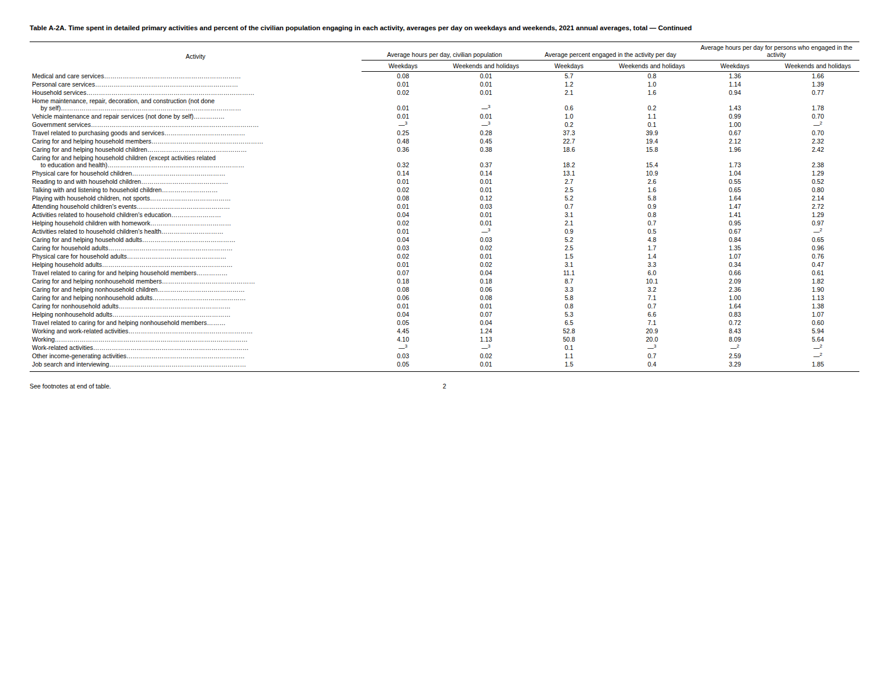Table A-2A. Time spent in detailed primary activities and percent of the civilian population engaging in each activity, averages per day on weekdays and weekends, 2021 annual averages, total — Continued
| Activity | Average hours per day, civilian population | Average percent engaged in the activity per day | Average hours per day for persons who engaged in the activity |
| --- | --- | --- | --- |
| Weekdays | Weekends and holidays | Weekdays | Weekends and holidays | Weekdays | Weekends and holidays |
| Medical and care services………………………………………………………… | 0.08 | 0.01 | 5.7 | 0.8 | 1.36 | 1.66 |
| Personal care services…………………………………………………………… | 0.01 | 0.01 | 1.2 | 1.0 | 1.14 | 1.39 |
| Household services……………………………………………………………………… | 0.02 | 0.01 | 2.1 | 1.6 | 0.94 | 0.77 |
| Home maintenance, repair, decoration, and construction (not done by self)…………………………………………………………………………… | 0.01 | — 3 | 0.6 | 0.2 | 1.43 | 1.78 |
| Vehicle maintenance and repair services (not done by self)…………… | 0.01 | 0.01 | 1.0 | 1.1 | 0.99 | 0.70 |
| Government services……………………………………………………………………… | — 3 | — 3 | 0.2 | 0.1 | 1.00 | — 2 |
| Travel related to purchasing goods and services………………………………… | 0.25 | 0.28 | 37.3 | 39.9 | 0.67 | 0.70 |
| Caring for and helping household members……………………………………………… | 0.48 | 0.45 | 22.7 | 19.4 | 2.12 | 2.32 |
| Caring for and helping household children………………………………………… | 0.36 | 0.38 | 18.6 | 15.8 | 1.96 | 2.42 |
| Caring for and helping household children (except activities related to education and health)………………………………………………………… | 0.32 | 0.37 | 18.2 | 15.4 | 1.73 | 2.38 |
| Physical care for household children……………………………………… | 0.14 | 0.14 | 13.1 | 10.9 | 1.04 | 1.29 |
| Reading to and with household children…………………………………… | 0.01 | 0.01 | 2.7 | 2.6 | 0.55 | 0.52 |
| Talking with and listening to household children……………………… | 0.02 | 0.01 | 2.5 | 1.6 | 0.65 | 0.80 |
| Playing with household children, not sports………………………………… | 0.08 | 0.12 | 5.2 | 5.8 | 1.64 | 2.14 |
| Attending household children's events……………………………………… | 0.01 | 0.03 | 0.7 | 0.9 | 1.47 | 2.72 |
| Activities related to household children's education…………………… | 0.04 | 0.01 | 3.1 | 0.8 | 1.41 | 1.29 |
| Helping household children with homework………………………………… | 0.02 | 0.01 | 2.1 | 0.7 | 0.95 | 0.97 |
| Activities related to household children's health………………………… | 0.01 | — 3 | 0.9 | 0.5 | 0.67 | — 2 |
| Caring for and helping household adults……………………………………… | 0.04 | 0.03 | 5.2 | 4.8 | 0.84 | 0.65 |
| Caring for household adults…………………………………………………… | 0.03 | 0.02 | 2.5 | 1.7 | 1.35 | 0.96 |
| Physical care for household adults………………………………………… | 0.02 | 0.01 | 1.5 | 1.4 | 1.07 | 0.76 |
| Helping household adults……………………………………………………… | 0.01 | 0.02 | 3.1 | 3.3 | 0.34 | 0.47 |
| Travel related to caring for and helping household members…………… | 0.07 | 0.04 | 11.1 | 6.0 | 0.66 | 0.61 |
| Caring for and helping nonhousehold members……………………………………… | 0.18 | 0.18 | 8.7 | 10.1 | 2.09 | 1.82 |
| Caring for and helping nonhousehold children…………………………………… | 0.08 | 0.06 | 3.3 | 3.2 | 2.36 | 1.90 |
| Caring for and helping nonhousehold adults……………………………………… | 0.06 | 0.08 | 5.8 | 7.1 | 1.00 | 1.13 |
| Caring for nonhousehold adults……………………………………………… | 0.01 | 0.01 | 0.8 | 0.7 | 1.64 | 1.38 |
| Helping nonhousehold adults………………………………………………… | 0.04 | 0.07 | 5.3 | 6.6 | 0.83 | 1.07 |
| Travel related to caring for and helping nonhousehold members……… | 0.05 | 0.04 | 6.5 | 7.1 | 0.72 | 0.60 |
| Working and work-related activities…………………………………………………… | 4.45 | 1.24 | 52.8 | 20.9 | 8.43 | 5.94 |
| Working………………………………………………………………………………… | 4.10 | 1.13 | 50.8 | 20.0 | 8.09 | 5.64 |
| Work-related activities………………………………………………………………… | — 3 | — 3 | 0.1 | — 3 | — 2 | — 2 |
| Other income-generating activities………………………………………………… | 0.03 | 0.02 | 1.1 | 0.7 | 2.59 | — 2 |
| Job search and interviewing………………………………………………………… | 0.05 | 0.01 | 1.5 | 0.4 | 3.29 | 1.85 |
See footnotes at end of table. 2